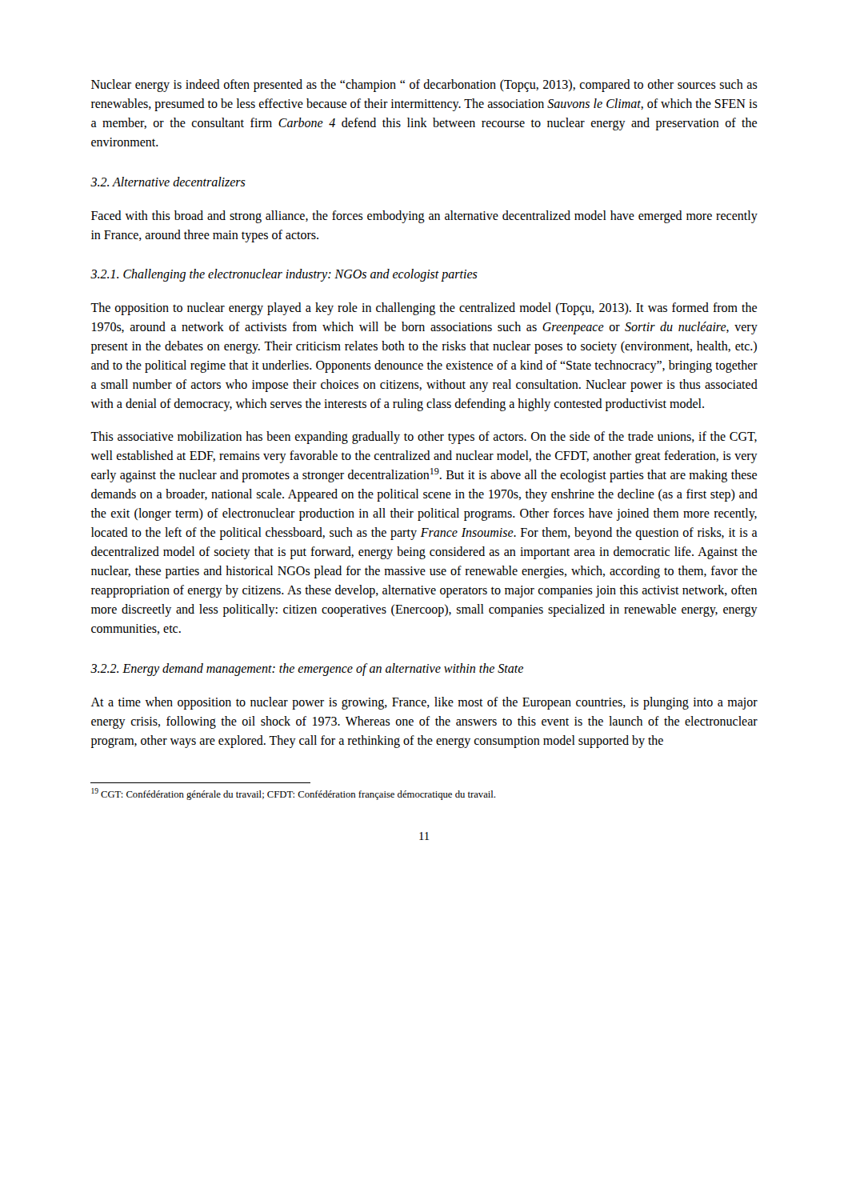Nuclear energy is indeed often presented as the “champion “ of decarbonation (Topçu, 2013), compared to other sources such as renewables, presumed to be less effective because of their intermittency. The association Sauvons le Climat, of which the SFEN is a member, or the consultant firm Carbone 4 defend this link between recourse to nuclear energy and preservation of the environment.
3.2. Alternative decentralizers
Faced with this broad and strong alliance, the forces embodying an alternative decentralized model have emerged more recently in France, around three main types of actors.
3.2.1. Challenging the electronuclear industry: NGOs and ecologist parties
The opposition to nuclear energy played a key role in challenging the centralized model (Topçu, 2013). It was formed from the 1970s, around a network of activists from which will be born associations such as Greenpeace or Sortir du nucléaire, very present in the debates on energy. Their criticism relates both to the risks that nuclear poses to society (environment, health, etc.) and to the political regime that it underlies. Opponents denounce the existence of a kind of “State technocracy”, bringing together a small number of actors who impose their choices on citizens, without any real consultation. Nuclear power is thus associated with a denial of democracy, which serves the interests of a ruling class defending a highly contested productivist model.
This associative mobilization has been expanding gradually to other types of actors. On the side of the trade unions, if the CGT, well established at EDF, remains very favorable to the centralized and nuclear model, the CFDT, another great federation, is very early against the nuclear and promotes a stronger decentralization19. But it is above all the ecologist parties that are making these demands on a broader, national scale. Appeared on the political scene in the 1970s, they enshrine the decline (as a first step) and the exit (longer term) of electronuclear production in all their political programs. Other forces have joined them more recently, located to the left of the political chessboard, such as the party France Insoumise. For them, beyond the question of risks, it is a decentralized model of society that is put forward, energy being considered as an important area in democratic life. Against the nuclear, these parties and historical NGOs plead for the massive use of renewable energies, which, according to them, favor the reappropriation of energy by citizens. As these develop, alternative operators to major companies join this activist network, often more discreetly and less politically: citizen cooperatives (Enercoop), small companies specialized in renewable energy, energy communities, etc.
3.2.2. Energy demand management: the emergence of an alternative within the State
At a time when opposition to nuclear power is growing, France, like most of the European countries, is plunging into a major energy crisis, following the oil shock of 1973. Whereas one of the answers to this event is the launch of the electronuclear program, other ways are explored. They call for a rethinking of the energy consumption model supported by the
19 CGT: Confédération générale du travail; CFDT: Confédération française démocratique du travail.
11